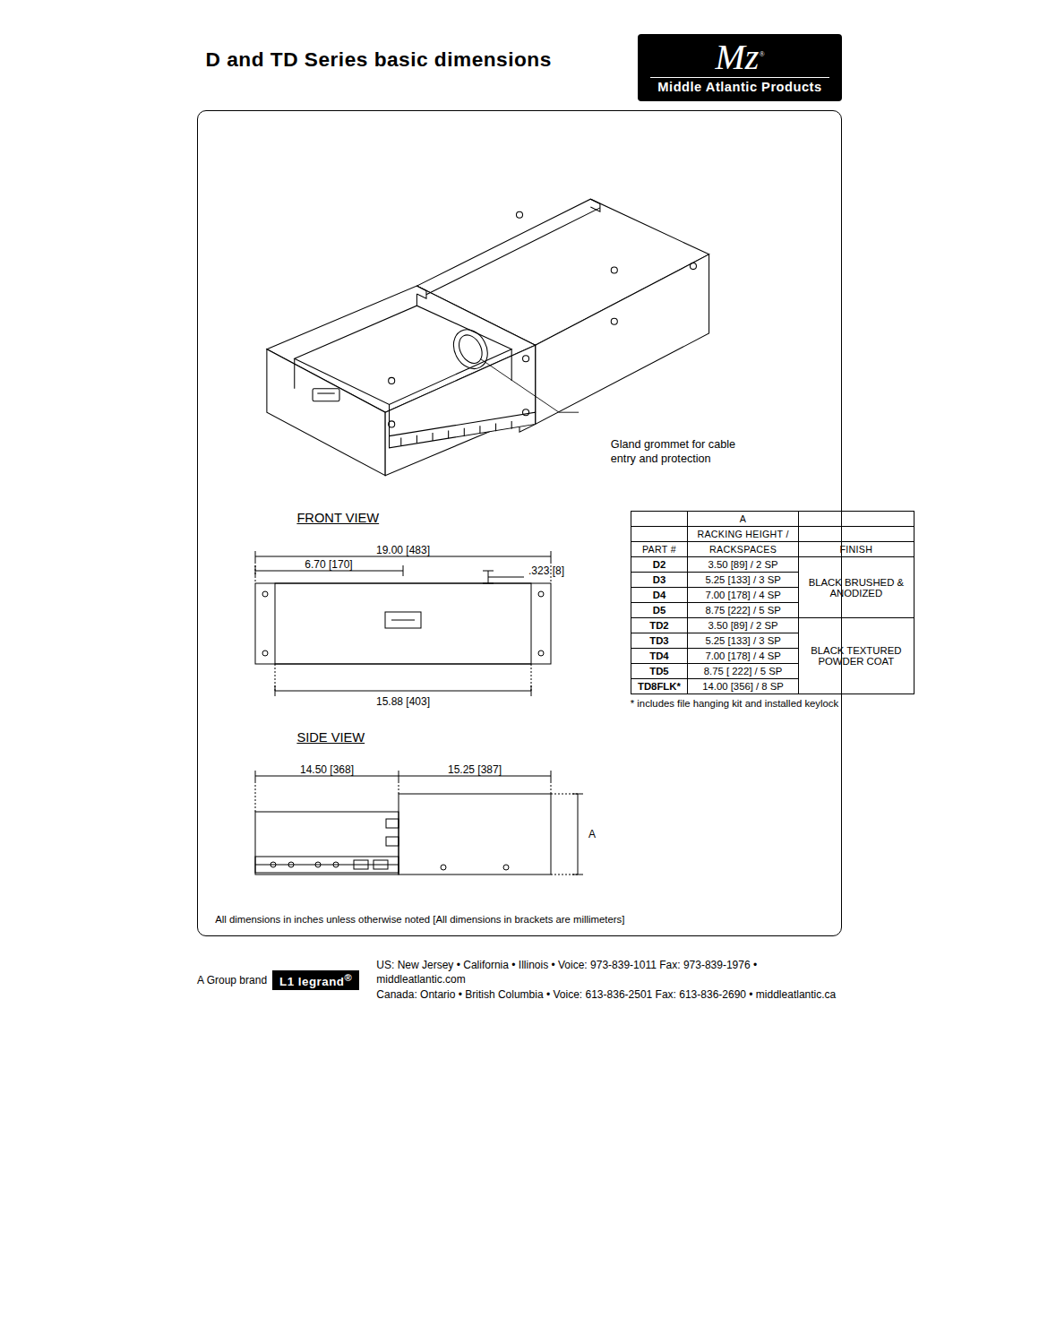D and TD Series basic dimensions
Mz®
Middle Atlantic Products
Gland grommet for cable
entry and protection
FRONT VIEW
19.00 [483] 6.70 [170] .323 [8] 15.88 [403]
SIDE VIEW
14.50 [368] 15.25 [387] A
| | A | |
| --- | --- | --- |
| | RACKING HEIGHT / | |
| PART # | RACKSPACES | FINISH |
| D2 | 3.50 [89] / 2 SP | BLACK BRUSHED & ANODIZED |
| D3 | 5.25 [133] / 3 SP |
| D4 | 7.00 [178] / 4 SP |
| D5 | 8.75 [222] / 5 SP |
| TD2 | 3.50 [89] / 2 SP | BLACK TEXTURED POWDER COAT |
| TD3 | 5.25 [133] / 3 SP |
| TD4 | 7.00 [178] / 4 SP |
| TD5 | 8.75 [ 222] / 5 SP |
| TD8FLK* | 14.00 [356] / 8 SP |
* includes file hanging kit and installed keylock
All dimensions in inches unless otherwise noted [All dimensions in brackets are millimeters]
A Group brand L1 legrand®
US: New Jersey • California • Illinois • Voice: 973-839-1011 Fax: 973-839-1976 • middleatlantic.com
Canada: Ontario • British Columbia • Voice: 613-836-2501 Fax: 613-836-2690 • middleatlantic.ca